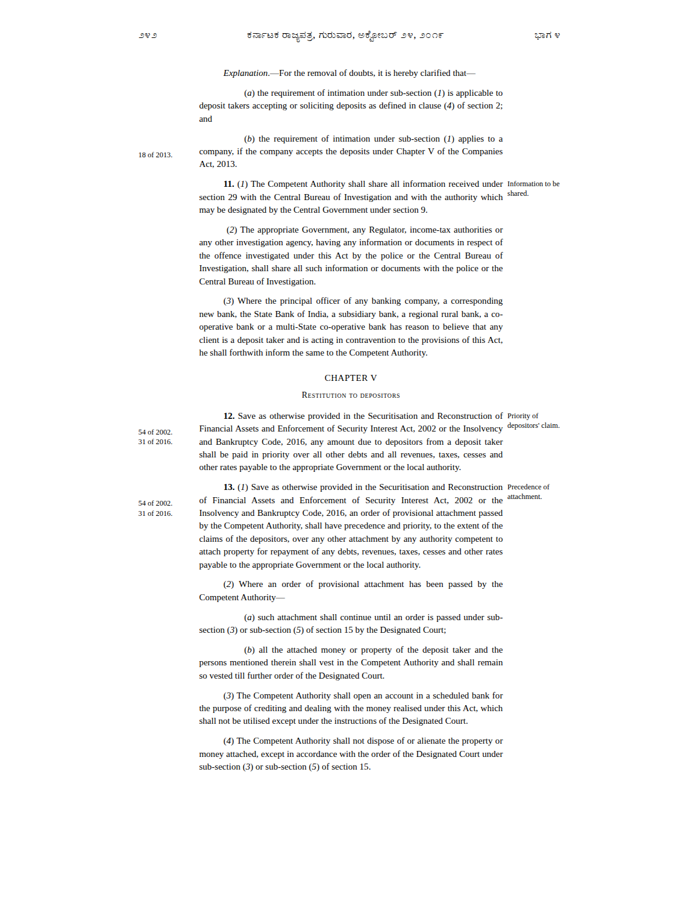೨೪೨
ಕರ್ನಾಟಕ ರಾಜ್ಯಪತ್ರ, ಗುರುವಾರ, ಅಕ್ಟೋಬರ್ ೨೪, ೨೦೧೯
ಭಾಗ ೪
Explanation.—For the removal of doubts, it is hereby clarified that—
(a) the requirement of intimation under sub-section (1) is applicable to deposit takers accepting or soliciting deposits as defined in clause (4) of section 2; and
18 of 2013.
(b) the requirement of intimation under sub-section (1) applies to a company, if the company accepts the deposits under Chapter V of the Companies Act, 2013.
Information to be shared.
11. (1) The Competent Authority shall share all information received under section 29 with the Central Bureau of Investigation and with the authority which may be designated by the Central Government under section 9.
(2) The appropriate Government, any Regulator, income-tax authorities or any other investigation agency, having any information or documents in respect of the offence investigated under this Act by the police or the Central Bureau of Investigation, shall share all such information or documents with the police or the Central Bureau of Investigation.
(3) Where the principal officer of any banking company, a corresponding new bank, the State Bank of India, a subsidiary bank, a regional rural bank, a co-operative bank or a multi-State co-operative bank has reason to believe that any client is a deposit taker and is acting in contravention to the provisions of this Act, he shall forthwith inform the same to the Competent Authority.
CHAPTER V
Restitution to depositors
54 of 2002.
31 of 2016.
Priority of depositors' claim.
12. Save as otherwise provided in the Securitisation and Reconstruction of Financial Assets and Enforcement of Security Interest Act, 2002 or the Insolvency and Bankruptcy Code, 2016, any amount due to depositors from a deposit taker shall be paid in priority over all other debts and all revenues, taxes, cesses and other rates payable to the appropriate Government or the local authority.
54 of 2002.
31 of 2016.
Precedence of attachment.
13. (1) Save as otherwise provided in the Securitisation and Reconstruction of Financial Assets and Enforcement of Security Interest Act, 2002 or the Insolvency and Bankruptcy Code, 2016, an order of provisional attachment passed by the Competent Authority, shall have precedence and priority, to the extent of the claims of the depositors, over any other attachment by any authority competent to attach property for repayment of any debts, revenues, taxes, cesses and other rates payable to the appropriate Government or the local authority.
(2) Where an order of provisional attachment has been passed by the Competent Authority—
(a) such attachment shall continue until an order is passed under sub-section (3) or sub-section (5) of section 15 by the Designated Court;
(b) all the attached money or property of the deposit taker and the persons mentioned therein shall vest in the Competent Authority and shall remain so vested till further order of the Designated Court.
(3) The Competent Authority shall open an account in a scheduled bank for the purpose of crediting and dealing with the money realised under this Act, which shall not be utilised except under the instructions of the Designated Court.
(4) The Competent Authority shall not dispose of or alienate the property or money attached, except in accordance with the order of the Designated Court under sub-section (3) or sub-section (5) of section 15.